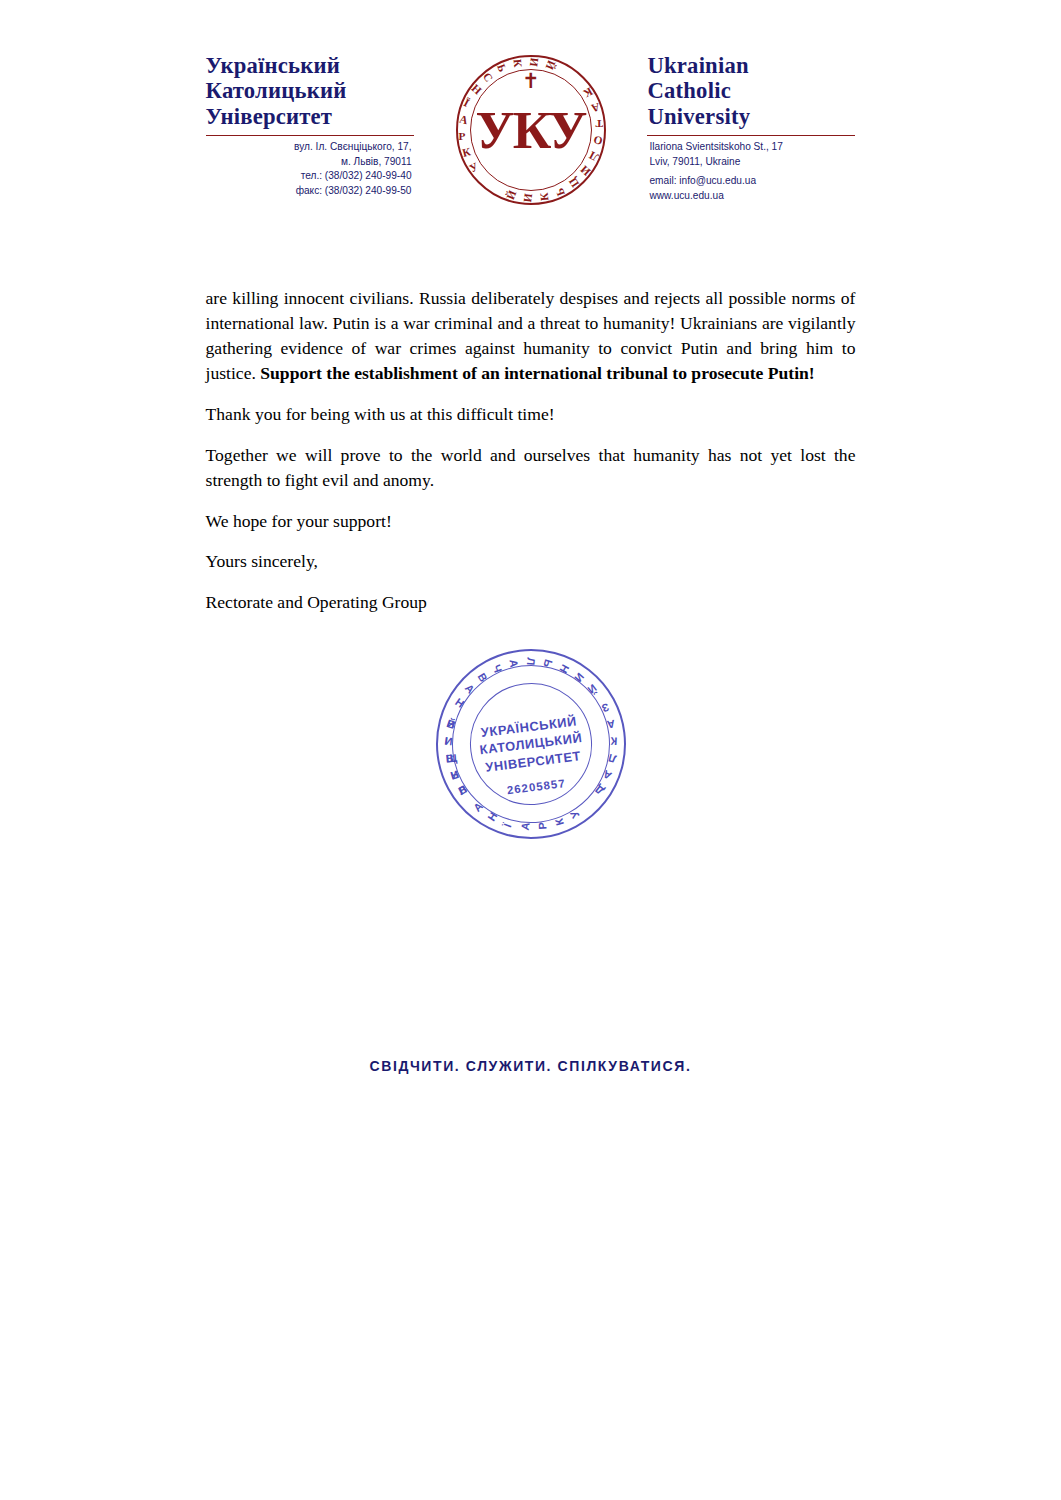Український
Католицький
Університет
вул. Іл. Свєнціцького, 17,
м. Львів, 79011
тел.: (38/032) 240-99-40
факс: (38/032) 240-99-50
✝
УКУ
У К Р А Ї Н С Ь К И Й К А Т О Л И Ц Ь К И Й
Ukrainian
Catholic
University
Ilariona Svientsitskoho St., 17
Lviv, 79011, Ukraine email: info@ucu.edu.ua
www.ucu.edu.ua
are killing innocent civilians. Russia deliberately despises and rejects all possible norms of international law. Putin is a war criminal and a threat to humanity! Ukrainians are vigilantly gathering evidence of war crimes against humanity to convict Putin and bring him to justice. Support the establishment of an international tribunal to prosecute Putin!
Thank you for being with us at this difficult time!
Together we will prove to the world and ourselves that humanity has not yet lost the strength to fight evil and anomy.
We hope for your support!
Yours sincerely,
Rectorate and Operating Group
В И Щ И Й Н А В Ч А Л Ь Н И Й З А К Л А Д У К Р А Ї Н А Л Ь В І В
УКРАЇНСЬКИЙ
КАТОЛИЦЬКИЙ
УНІВЕРСИТЕТ
26205857
СВІДЧИТИ. СЛУЖИТИ. СПІЛКУВАТИСЯ.